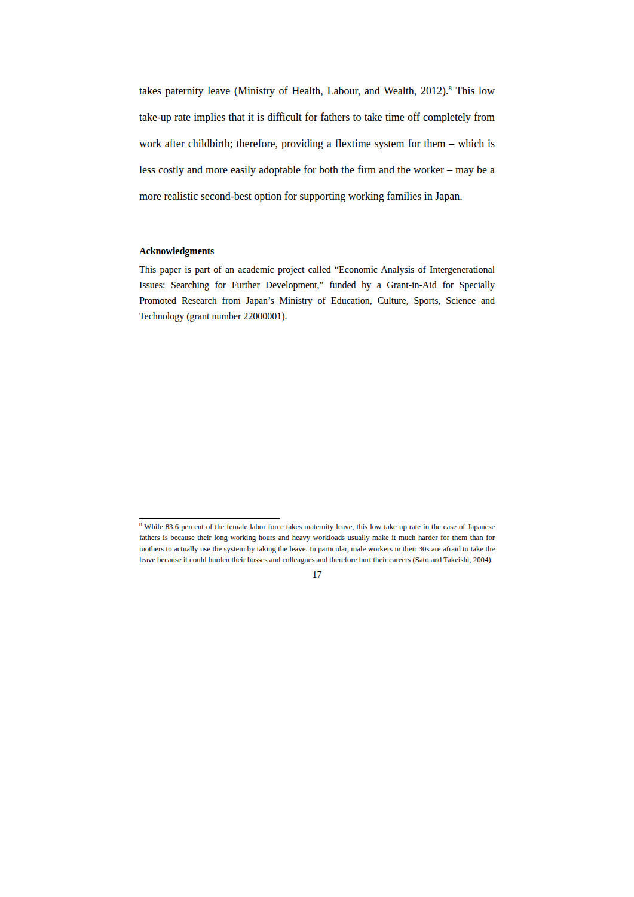takes paternity leave (Ministry of Health, Labour, and Wealth, 2012).8 This low take-up rate implies that it is difficult for fathers to take time off completely from work after childbirth; therefore, providing a flextime system for them – which is less costly and more easily adoptable for both the firm and the worker – may be a more realistic second-best option for supporting working families in Japan.
Acknowledgments
This paper is part of an academic project called “Economic Analysis of Intergenerational Issues: Searching for Further Development,” funded by a Grant-in-Aid for Specially Promoted Research from Japan’s Ministry of Education, Culture, Sports, Science and Technology (grant number 22000001).
8 While 83.6 percent of the female labor force takes maternity leave, this low take-up rate in the case of Japanese fathers is because their long working hours and heavy workloads usually make it much harder for them than for mothers to actually use the system by taking the leave. In particular, male workers in their 30s are afraid to take the leave because it could burden their bosses and colleagues and therefore hurt their careers (Sato and Takeishi, 2004).
17